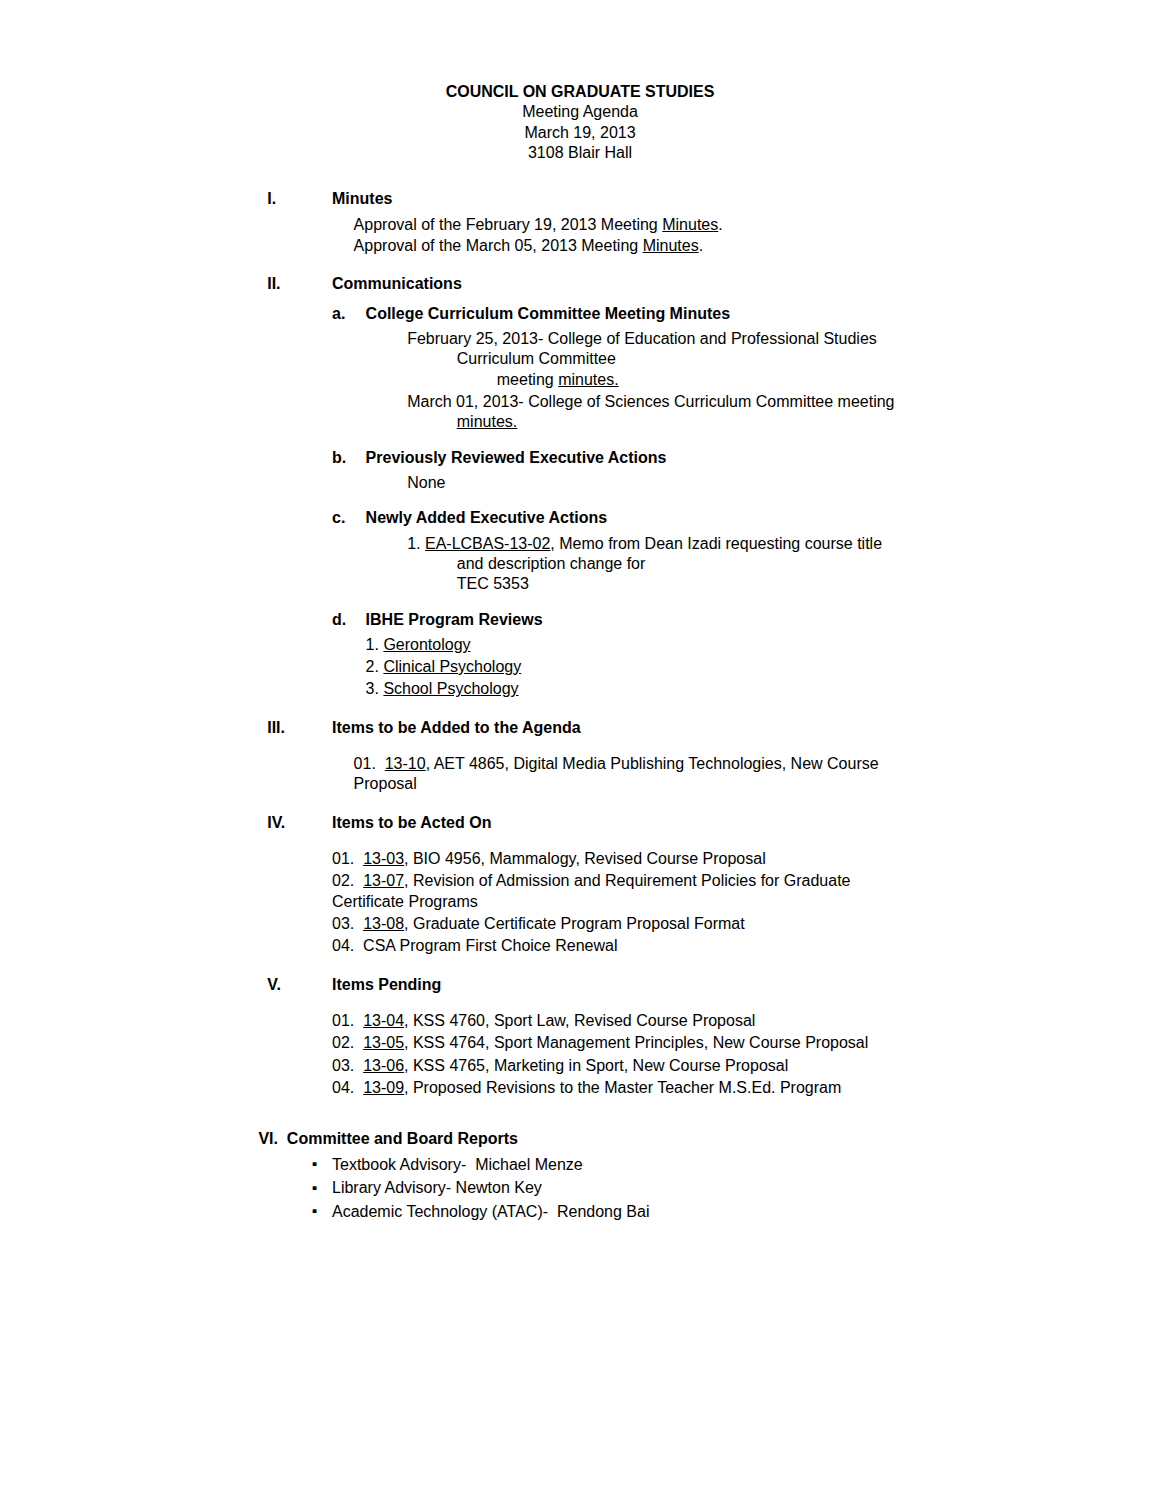COUNCIL ON GRADUATE STUDIES
Meeting Agenda
March 19, 2013
3108 Blair Hall
I. Minutes
Approval of the February 19, 2013 Meeting Minutes.
Approval of the March 05, 2013 Meeting Minutes.
II. Communications
a. College Curriculum Committee Meeting Minutes
February 25, 2013- College of Education and Professional Studies Curriculum Committee meeting minutes. March 01, 2013- College of Sciences Curriculum Committee meeting minutes.
b. Previously Reviewed Executive Actions
None
c. Newly Added Executive Actions
1. EA-LCBAS-13-02, Memo from Dean Izadi requesting course title and description change for TEC 5353
d. IBHE Program Reviews
1. Gerontology
2. Clinical Psychology
3. School Psychology
III. Items to be Added to the Agenda
01. 13-10, AET 4865, Digital Media Publishing Technologies, New Course Proposal
IV. Items to be Acted On
01. 13-03, BIO 4956, Mammalogy, Revised Course Proposal
02. 13-07, Revision of Admission and Requirement Policies for Graduate Certificate Programs
03. 13-08, Graduate Certificate Program Proposal Format
04. CSA Program First Choice Renewal
V. Items Pending
01. 13-04, KSS 4760, Sport Law, Revised Course Proposal
02. 13-05, KSS 4764, Sport Management Principles, New Course Proposal
03. 13-06, KSS 4765, Marketing in Sport, New Course Proposal
04. 13-09, Proposed Revisions to the Master Teacher M.S.Ed. Program
VI. Committee and Board Reports
Textbook Advisory- Michael Menze
Library Advisory- Newton Key
Academic Technology (ATAC)- Rendong Bai